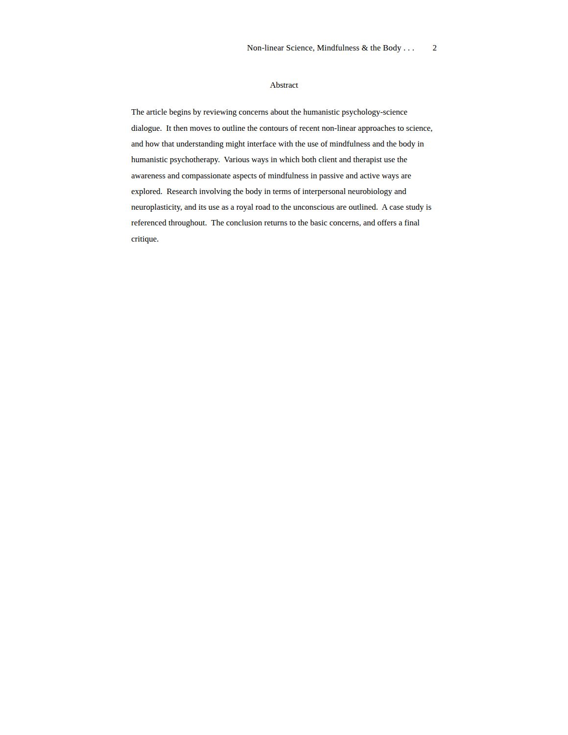Non-linear Science, Mindfulness & the Body . . . 2
Abstract
The article begins by reviewing concerns about the humanistic psychology-science dialogue. It then moves to outline the contours of recent non-linear approaches to science, and how that understanding might interface with the use of mindfulness and the body in humanistic psychotherapy. Various ways in which both client and therapist use the awareness and compassionate aspects of mindfulness in passive and active ways are explored. Research involving the body in terms of interpersonal neurobiology and neuroplasticity, and its use as a royal road to the unconscious are outlined. A case study is referenced throughout. The conclusion returns to the basic concerns, and offers a final critique.